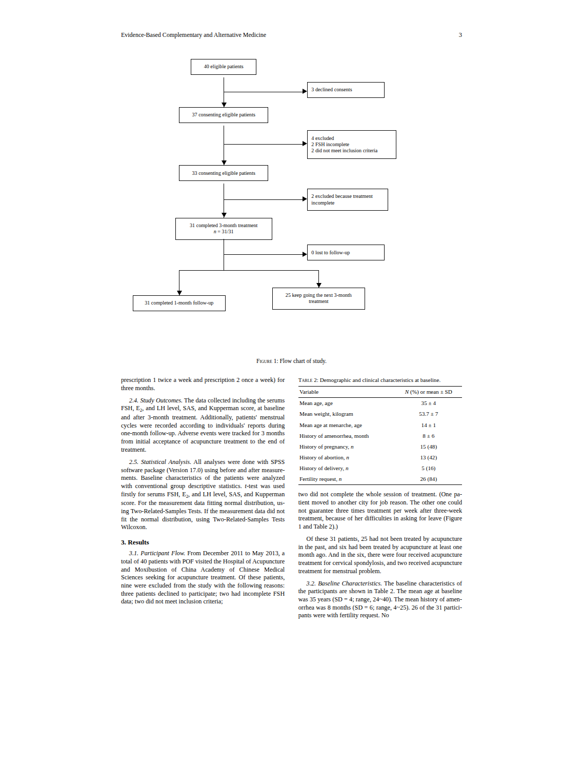Evidence-Based Complementary and Alternative Medicine
3
40 eligible patients
3 declined consents
37 consenting eligible patients
4 excluded
2 FSH incomplete
2 did not meet inclusion criteria
33 consenting eligible patients
2 excluded because treatment incomplete
31 completed 3-month treatment
n = 31/31
0 lost to follow-up
31 completed 1-month follow-up
25 keep going the next 3-month treatment
Figure 1: Flow chart of study.
prescription 1 twice a week and prescription 2 once a week) for three months.
2.4. Study Outcomes. The data collected including the serums FSH, E2, and LH level, SAS, and Kupperman score, at baseline and after 3-month treatment. Additionally, patients' menstrual cycles were recorded according to individuals' reports during one-month follow-up. Adverse events were tracked for 3 months from initial acceptance of acupuncture treatment to the end of treatment.
2.5. Statistical Analysis. All analyses were done with SPSS software package (Version 17.0) using before and after measurements. Baseline characteristics of the patients were analyzed with conventional group descriptive statistics. t-test was used firstly for serums FSH, E2, and LH level, SAS, and Kupperman score. For the measurement data fitting normal distribution, using Two-Related-Samples Tests. If the measurement data did not fit the normal distribution, using Two-Related-Samples Tests Wilcoxon.
3. Results
3.1. Participant Flow. From December 2011 to May 2013, a total of 40 patients with POF visited the Hospital of Acupuncture and Moxibustion of China Academy of Chinese Medical Sciences seeking for acupuncture treatment. Of these patients, nine were excluded from the study with the following reasons: three patients declined to participate; two had incomplete FSH data; two did not meet inclusion criteria;
Table 2: Demographic and clinical characteristics at baseline.
| Variable | N (%) or mean ± SD |
| --- | --- |
| Mean age, age | 35 ± 4 |
| Mean weight, kilogram | 53.7 ± 7 |
| Mean age at menarche, age | 14 ± 1 |
| History of amenorrhea, month | 8 ± 6 |
| History of pregnancy, n | 15 (48) |
| History of abortion, n | 13 (42) |
| History of delivery, n | 5 (16) |
| Fertility request, n | 26 (84) |
two did not complete the whole session of treatment. (One patient moved to another city for job reason. The other one could not guarantee three times treatment per week after three-week treatment, because of her difficulties in asking for leave (Figure 1 and Table 2).)
Of these 31 patients, 25 had not been treated by acupuncture in the past, and six had been treated by acupuncture at least one month ago. And in the six, there were four received acupuncture treatment for cervical spondylosis, and two received acupuncture treatment for menstrual problem.
3.2. Baseline Characteristics. The baseline characteristics of the participants are shown in Table 2. The mean age at baseline was 35 years (SD = 4; range, 24~40). The mean history of amenorrhea was 8 months (SD = 6; range, 4~25). 26 of the 31 participants were with fertility request. No